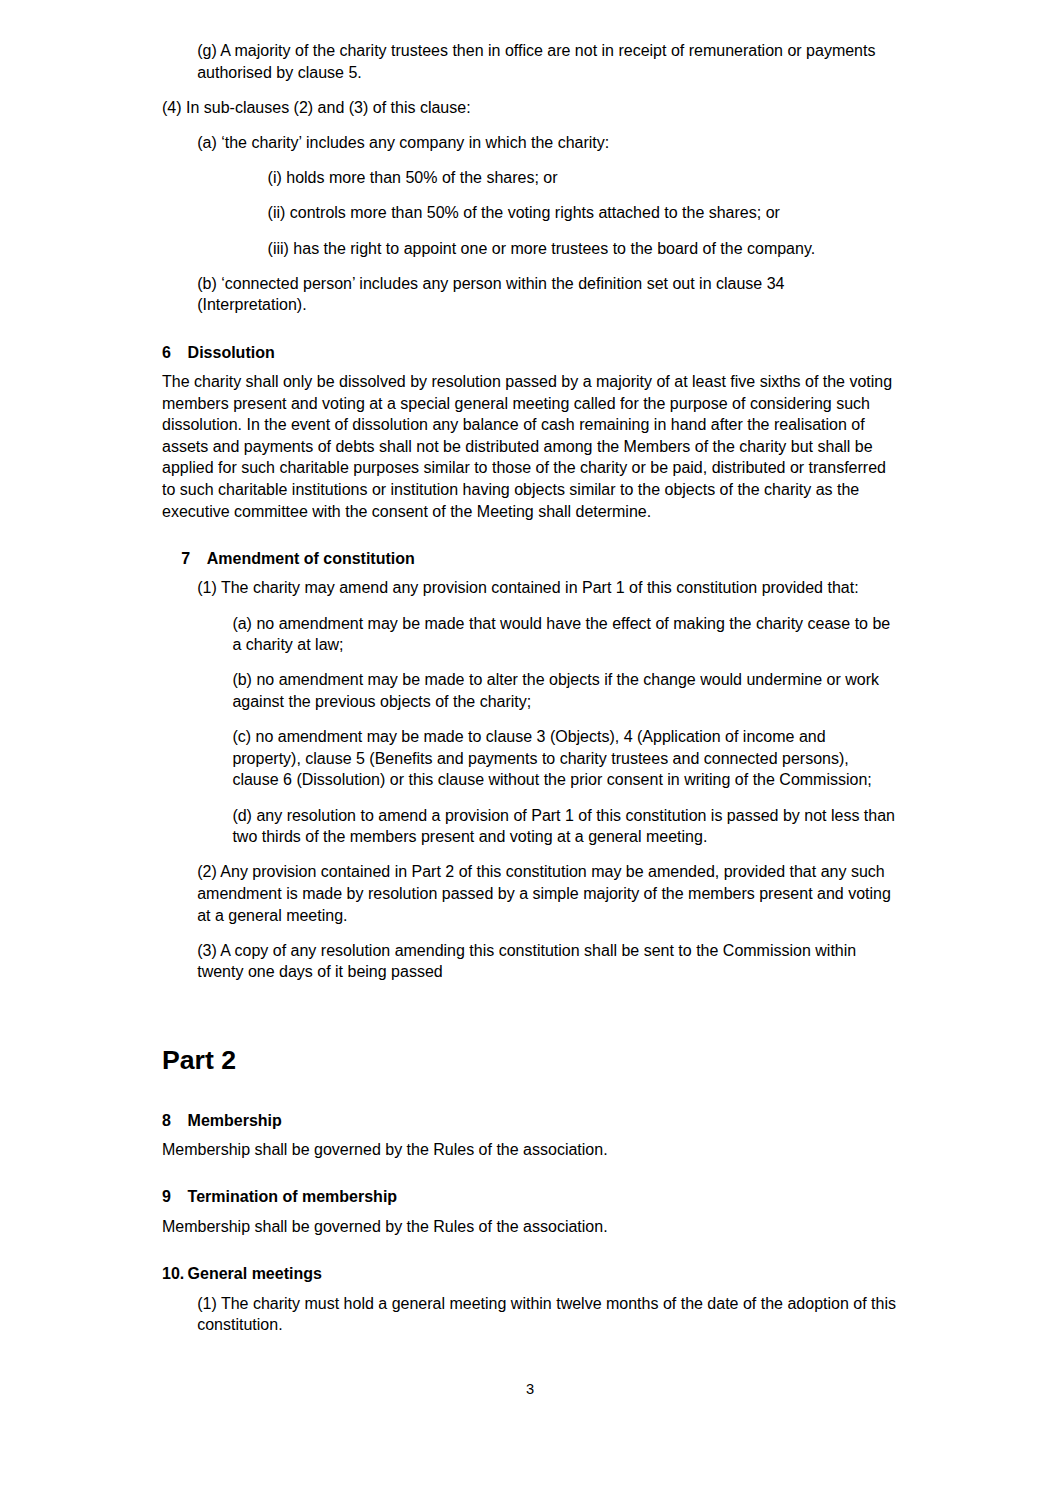(g) A majority of the charity trustees then in office are not in receipt of remuneration or payments authorised by clause 5.
(4) In sub-clauses (2) and (3) of this clause:
(a) ‘the charity’ includes any company in which the charity:
(i) holds more than 50% of the shares; or
(ii) controls more than 50% of the voting rights attached to the shares; or
(iii) has the right to appoint one or more trustees to the board of the company.
(b) ‘connected person’ includes any person within the definition set out in clause 34 (Interpretation).
6 Dissolution
The charity shall only be dissolved by resolution passed by a majority of at least five sixths of the voting members present and voting at a special general meeting called for the purpose of considering such dissolution. In the event of dissolution any balance of cash remaining in hand after the realisation of assets and payments of debts shall not be distributed among the Members of the charity but shall be applied for such charitable purposes similar to those of the charity or be paid, distributed or transferred to such charitable institutions or institution having objects similar to the objects of the charity as the executive committee with the consent of the Meeting shall determine.
7 Amendment of constitution
(1) The charity may amend any provision contained in Part 1 of this constitution provided that:
(a) no amendment may be made that would have the effect of making the charity cease to be a charity at law;
(b) no amendment may be made to alter the objects if the change would undermine or work against the previous objects of the charity;
(c) no amendment may be made to clause 3 (Objects), 4 (Application of income and property), clause 5 (Benefits and payments to charity trustees and connected persons), clause 6 (Dissolution) or this clause without the prior consent in writing of the Commission;
(d) any resolution to amend a provision of Part 1 of this constitution is passed by not less than two thirds of the members present and voting at a general meeting.
(2) Any provision contained in Part 2 of this constitution may be amended, provided that any such amendment is made by resolution passed by a simple majority of the members present and voting at a general meeting.
(3) A copy of any resolution amending this constitution shall be sent to the Commission within twenty one days of it being passed
Part 2
8 Membership
Membership shall be governed by the Rules of the association.
9 Termination of membership
Membership shall be governed by the Rules of the association.
10. General meetings
(1) The charity must hold a general meeting within twelve months of the date of the adoption of this constitution.
3